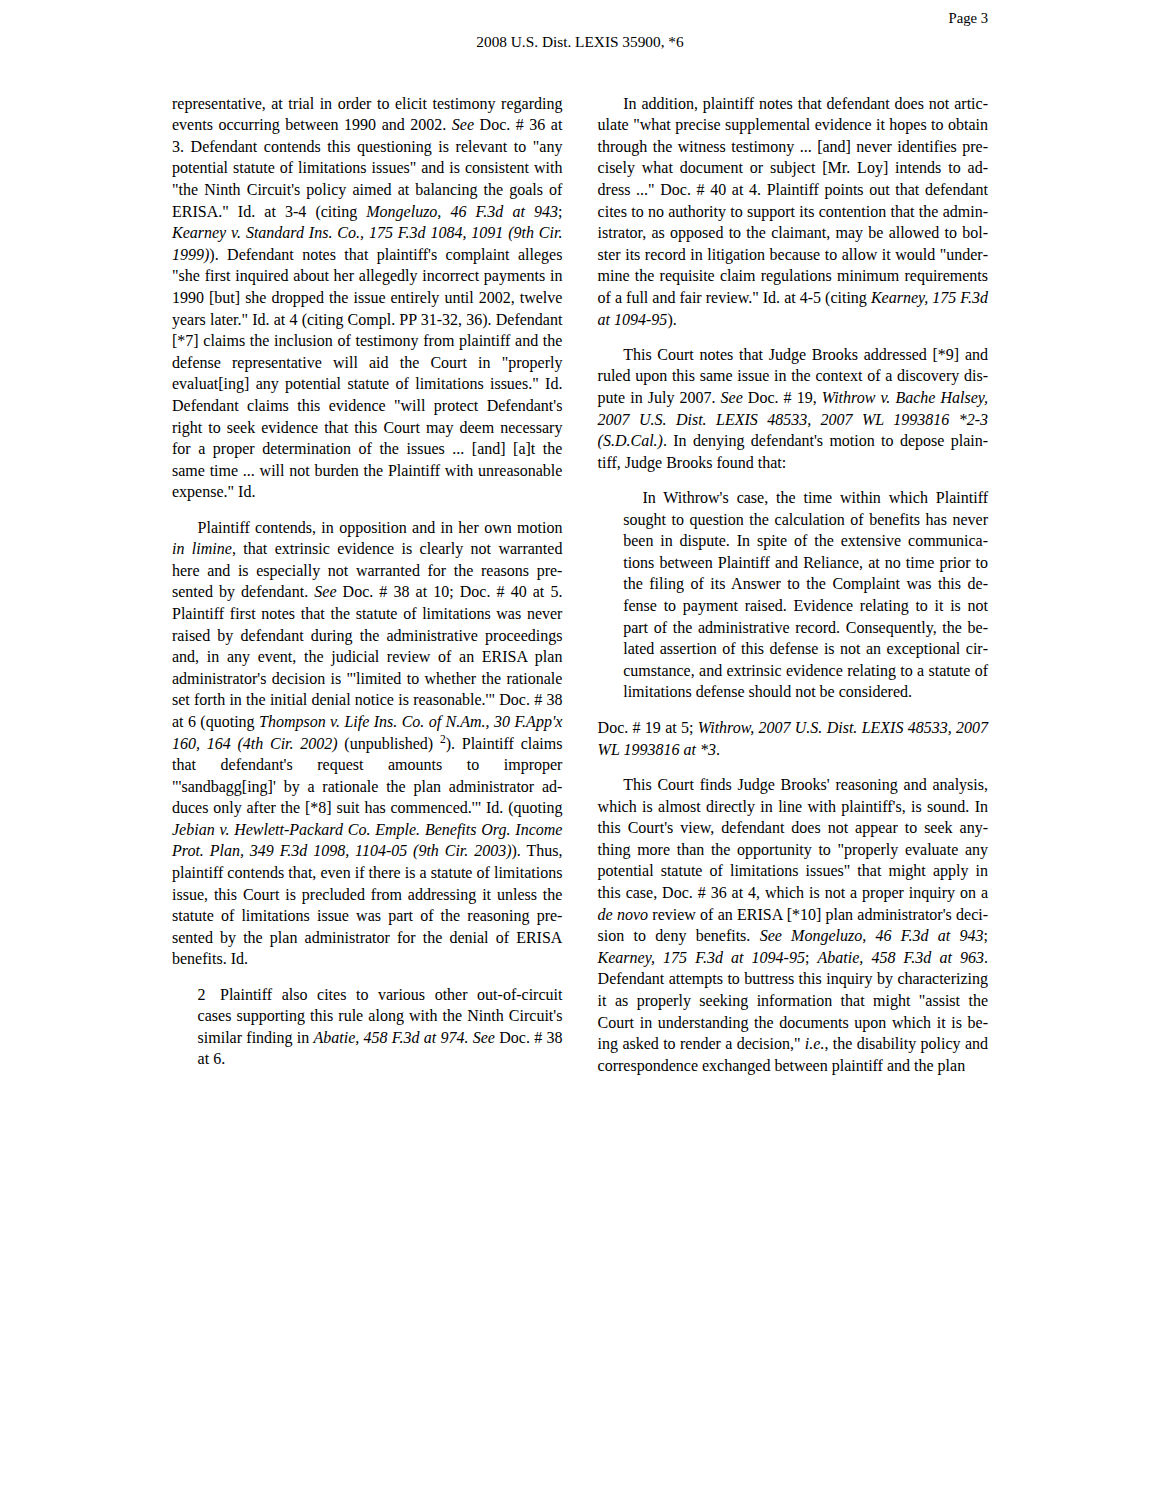Page 3
2008 U.S. Dist. LEXIS 35900, *6
representative, at trial in order to elicit testimony regarding events occurring between 1990 and 2002. See Doc. # 36 at 3. Defendant contends this questioning is relevant to "any potential statute of limitations issues" and is consistent with "the Ninth Circuit's policy aimed at balancing the goals of ERISA." Id. at 3-4 (citing Mongeluzo, 46 F.3d at 943; Kearney v. Standard Ins. Co., 175 F.3d 1084, 1091 (9th Cir. 1999)). Defendant notes that plaintiff's complaint alleges "she first inquired about her allegedly incorrect payments in 1990 [but] she dropped the issue entirely until 2002, twelve years later." Id. at 4 (citing Compl. PP 31-32, 36). Defendant [*7] claims the inclusion of testimony from plaintiff and the defense representative will aid the Court in "properly evaluat[ing] any potential statute of limitations issues." Id. Defendant claims this evidence "will protect Defendant's right to seek evidence that this Court may deem necessary for a proper determination of the issues ... [and] [a]t the same time ... will not burden the Plaintiff with unreasonable expense." Id.
Plaintiff contends, in opposition and in her own motion in limine, that extrinsic evidence is clearly not warranted here and is especially not warranted for the reasons presented by defendant. See Doc. # 38 at 10; Doc. # 40 at 5. Plaintiff first notes that the statute of limitations was never raised by defendant during the administrative proceedings and, in any event, the judicial review of an ERISA plan administrator's decision is "'limited to whether the rationale set forth in the initial denial notice is reasonable.'" Doc. # 38 at 6 (quoting Thompson v. Life Ins. Co. of N.Am., 30 F.App'x 160, 164 (4th Cir. 2002) (unpublished) 2). Plaintiff claims that defendant's request amounts to improper "'sandbagg[ing]' by a rationale the plan administrator adduces only after the [*8] suit has commenced.'" Id. (quoting Jebian v. Hewlett-Packard Co. Emple. Benefits Org. Income Prot. Plan, 349 F.3d 1098, 1104-05 (9th Cir. 2003)). Thus, plaintiff contends that, even if there is a statute of limitations issue, this Court is precluded from addressing it unless the statute of limitations issue was part of the reasoning presented by the plan administrator for the denial of ERISA benefits. Id.
2 Plaintiff also cites to various other out-of-circuit cases supporting this rule along with the Ninth Circuit's similar finding in Abatie, 458 F.3d at 974. See Doc. # 38 at 6.
In addition, plaintiff notes that defendant does not articulate "what precise supplemental evidence it hopes to obtain through the witness testimony ... [and] never identifies precisely what document or subject [Mr. Loy] intends to address ..." Doc. # 40 at 4. Plaintiff points out that defendant cites to no authority to support its contention that the administrator, as opposed to the claimant, may be allowed to bolster its record in litigation because to allow it would "undermine the requisite claim regulations minimum requirements of a full and fair review." Id. at 4-5 (citing Kearney, 175 F.3d at 1094-95).
This Court notes that Judge Brooks addressed [*9] and ruled upon this same issue in the context of a discovery dispute in July 2007. See Doc. # 19, Withrow v. Bache Halsey, 2007 U.S. Dist. LEXIS 48533, 2007 WL 1993816 *2-3 (S.D.Cal.). In denying defendant's motion to depose plaintiff, Judge Brooks found that:
In Withrow's case, the time within which Plaintiff sought to question the calculation of benefits has never been in dispute. In spite of the extensive communications between Plaintiff and Reliance, at no time prior to the filing of its Answer to the Complaint was this defense to payment raised. Evidence relating to it is not part of the administrative record. Consequently, the belated assertion of this defense is not an exceptional circumstance, and extrinsic evidence relating to a statute of limitations defense should not be considered.
Doc. # 19 at 5; Withrow, 2007 U.S. Dist. LEXIS 48533, 2007 WL 1993816 at *3.
This Court finds Judge Brooks' reasoning and analysis, which is almost directly in line with plaintiff's, is sound. In this Court's view, defendant does not appear to seek anything more than the opportunity to "properly evaluate any potential statute of limitations issues" that might apply in this case, Doc. # 36 at 4, which is not a proper inquiry on a de novo review of an ERISA [*10] plan administrator's decision to deny benefits. See Mongeluzo, 46 F.3d at 943; Kearney, 175 F.3d at 1094-95; Abatie, 458 F.3d at 963. Defendant attempts to buttress this inquiry by characterizing it as properly seeking information that might "assist the Court in understanding the documents upon which it is being asked to render a decision," i.e., the disability policy and correspondence exchanged between plaintiff and the plan